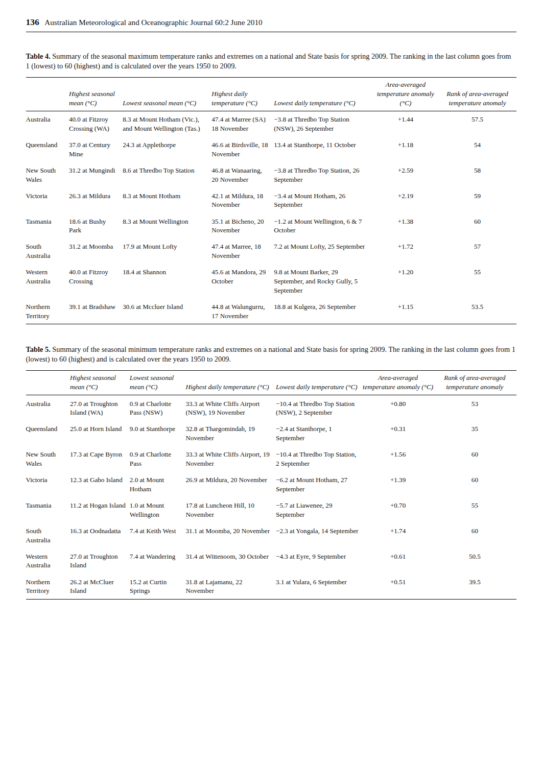136 Australian Meteorological and Oceanographic Journal 60:2 June 2010
Table 4. Summary of the seasonal maximum temperature ranks and extremes on a national and State basis for spring 2009. The ranking in the last column goes from 1 (lowest) to 60 (highest) and is calculated over the years 1950 to 2009.
| | Highest seasonal mean (°C) | Lowest seasonal mean (°C) | Highest daily temperature (°C) | Lowest daily temperature (°C) | Area-averaged temperature anomaly (°C) | Rank of area-averaged temperature anomaly |
| --- | --- | --- | --- | --- | --- | --- |
| Australia | 40.0 at Fitzroy Crossing (WA) | 8.3 at Mount Hotham (Vic.), and Mount Wellington (Tas.) | 47.4 at Marree (SA) 18 November | −3.8 at Thredbo Top Station (NSW), 26 September | +1.44 | 57.5 |
| Queensland | 37.0 at Century Mine | 24.3 at Applethorpe | 46.6 at Birdsville, 18 November | 13.4 at Stanthorpe, 11 October | +1.18 | 54 |
| New South Wales | 31.2 at Mungindi | 8.6 at Thredbo Top Station | 46.8 at Wanaaring, 20 November | −3.8 at Thredbo Top Station, 26 September | +2.59 | 58 |
| Victoria | 26.3 at Mildura | 8.3 at Mount Hotham | 42.1 at Mildura, 18 November | −3.4 at Mount Hotham, 26 September | +2.19 | 59 |
| Tasmania | 18.6 at Bushy Park | 8.3 at Mount Wellington | 35.1 at Bicheno, 20 November | −1.2 at Mount Wellington, 6 & 7 October | +1.38 | 60 |
| South Australia | 31.2 at Moomba | 17.9 at Mount Lofty | 47.4 at Marree, 18 November | 7.2 at Mount Lofty, 25 September | +1.72 | 57 |
| Western Australia | 40.0 at Fitzroy Crossing | 18.4 at Shannon | 45.6 at Mandora, 29 October | 9.8 at Mount Barker, 29 September, and Rocky Gully, 5 September | +1.20 | 55 |
| Northern Territory | 39.1 at Bradshaw | 30.6 at Mccluer Island | 44.8 at Walungurru, 17 November | 18.8 at Kulgera, 26 September | +1.15 | 53.5 |
Table 5. Summary of the seasonal minimum temperature ranks and extremes on a national and State basis for spring 2009. The ranking in the last column goes from 1 (lowest) to 60 (highest) and is calculated over the years 1950 to 2009.
| | Highest seasonal mean (°C) | Lowest seasonal mean (°C) | Highest daily temperature (°C) | Lowest daily temperature (°C) | Area-averaged temperature anomaly (°C) | Rank of area-averaged temperature anomaly |
| --- | --- | --- | --- | --- | --- | --- |
| Australia | 27.0 at Troughton Island (WA) | 0.9 at Charlotte Pass (NSW) | 33.3 at White Cliffs Airport (NSW), 19 November | −10.4 at Thredbo Top Station (NSW), 2 September | +0.80 | 53 |
| Queensland | 25.0 at Horn Island | 9.0 at Stanthorpe | 32.8 at Thargomindah, 19 November | −2.4 at Stanthorpe, 1 September | +0.31 | 35 |
| New South Wales | 17.3 at Cape Byron | 0.9 at Charlotte Pass | 33.3 at White Cliffs Airport, 19 November | −10.4 at Thredbo Top Station, 2 September | +1.56 | 60 |
| Victoria | 12.3 at Gabo Island | 2.0 at Mount Hotham | 26.9 at Mildura, 20 November | −6.2 at Mount Hotham, 27 September | +1.39 | 60 |
| Tasmania | 11.2 at Hogan Island | 1.0 at Mount Wellington | 17.8 at Luncheon Hill, 10 November | −5.7 at Liawenee, 29 September | +0.70 | 55 |
| South Australia | 16.3 at Oodnadatta | 7.4 at Keith West | 31.1 at Moomba, 20 November | −2.3 at Yongala, 14 September | +1.74 | 60 |
| Western Australia | 27.0 at Troughton Island | 7.4 at Wandering | 31.4 at Wittenoom, 30 October | −4.3 at Eyre, 9 September | +0.61 | 50.5 |
| Northern Territory | 26.2 at McCluer Island | 15.2 at Curtin Springs | 31.8 at Lajamanu, 22 November | 3.1 at Yulara, 6 September | +0.51 | 39.5 |